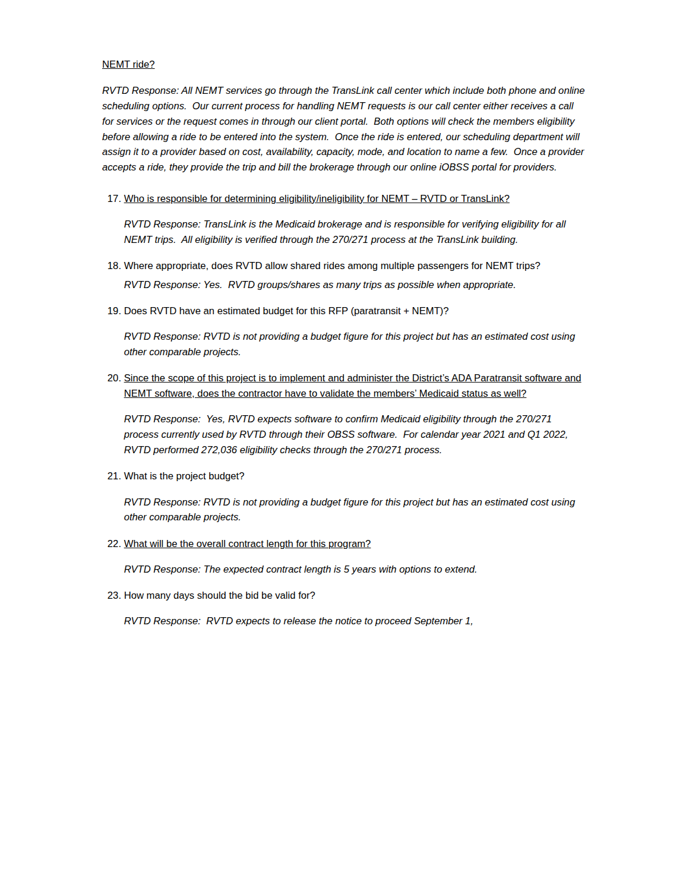NEMT ride?
RVTD Response: All NEMT services go through the TransLink call center which include both phone and online scheduling options. Our current process for handling NEMT requests is our call center either receives a call for services or the request comes in through our client portal. Both options will check the members eligibility before allowing a ride to be entered into the system. Once the ride is entered, our scheduling department will assign it to a provider based on cost, availability, capacity, mode, and location to name a few. Once a provider accepts a ride, they provide the trip and bill the brokerage through our online iOBSS portal for providers.
Who is responsible for determining eligibility/ineligibility for NEMT – RVTD or TransLink?
RVTD Response: TransLink is the Medicaid brokerage and is responsible for verifying eligibility for all NEMT trips. All eligibility is verified through the 270/271 process at the TransLink building.
Where appropriate, does RVTD allow shared rides among multiple passengers for NEMT trips?
RVTD Response: Yes. RVTD groups/shares as many trips as possible when appropriate.
Does RVTD have an estimated budget for this RFP (paratransit + NEMT)?
RVTD Response: RVTD is not providing a budget figure for this project but has an estimated cost using other comparable projects.
Since the scope of this project is to implement and administer the District’s ADA Paratransit software and NEMT software, does the contractor have to validate the members’ Medicaid status as well?
RVTD Response: Yes, RVTD expects software to confirm Medicaid eligibility through the 270/271 process currently used by RVTD through their OBSS software. For calendar year 2021 and Q1 2022, RVTD performed 272,036 eligibility checks through the 270/271 process.
What is the project budget?
RVTD Response: RVTD is not providing a budget figure for this project but has an estimated cost using other comparable projects.
What will be the overall contract length for this program?
RVTD Response: The expected contract length is 5 years with options to extend.
How many days should the bid be valid for?
RVTD Response: RVTD expects to release the notice to proceed September 1,